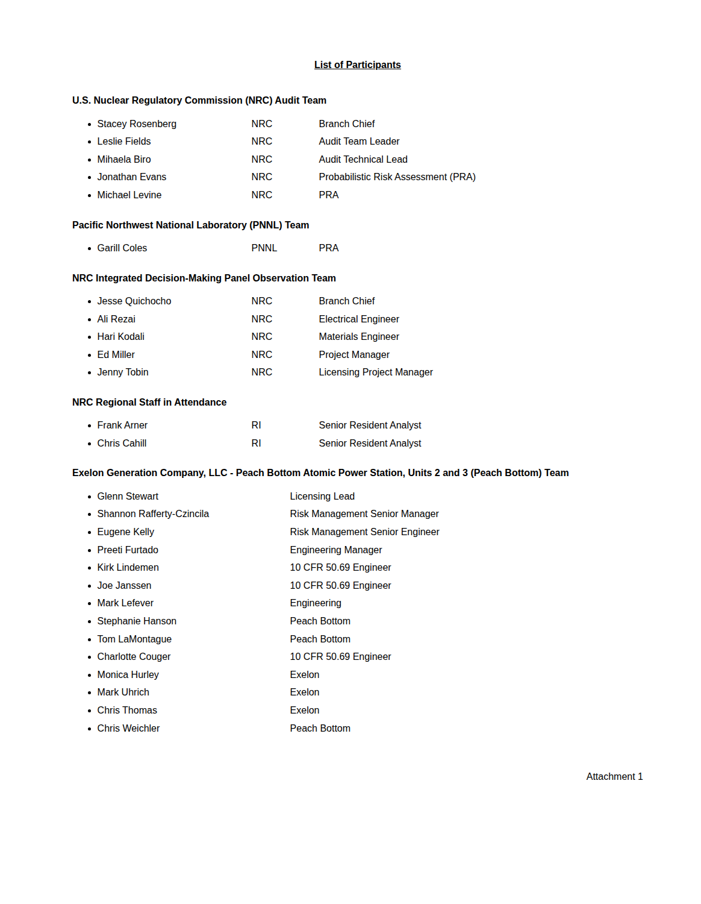List of Participants
U.S. Nuclear Regulatory Commission (NRC) Audit Team
Stacey Rosenberg NRC Branch Chief
Leslie Fields NRC Audit Team Leader
Mihaela Biro NRC Audit Technical Lead
Jonathan Evans NRC Probabilistic Risk Assessment (PRA)
Michael Levine NRC PRA
Pacific Northwest National Laboratory (PNNL) Team
Garill Coles PNNL PRA
NRC Integrated Decision-Making Panel Observation Team
Jesse Quichocho NRC Branch Chief
Ali Rezai NRC Electrical Engineer
Hari Kodali NRC Materials Engineer
Ed Miller NRC Project Manager
Jenny Tobin NRC Licensing Project Manager
NRC Regional Staff in Attendance
Frank Arner RI Senior Resident Analyst
Chris Cahill RI Senior Resident Analyst
Exelon Generation Company, LLC - Peach Bottom Atomic Power Station, Units 2 and 3 (Peach Bottom) Team
Glenn Stewart Licensing Lead
Shannon Rafferty-Czincila Risk Management Senior Manager
Eugene Kelly Risk Management Senior Engineer
Preeti Furtado Engineering Manager
Kirk Lindemen 10 CFR 50.69 Engineer
Joe Janssen 10 CFR 50.69 Engineer
Mark Lefever Engineering
Stephanie Hanson Peach Bottom
Tom LaMontague Peach Bottom
Charlotte Couger 10 CFR 50.69 Engineer
Monica Hurley Exelon
Mark Uhrich Exelon
Chris Thomas Exelon
Chris Weichler Peach Bottom
Attachment 1